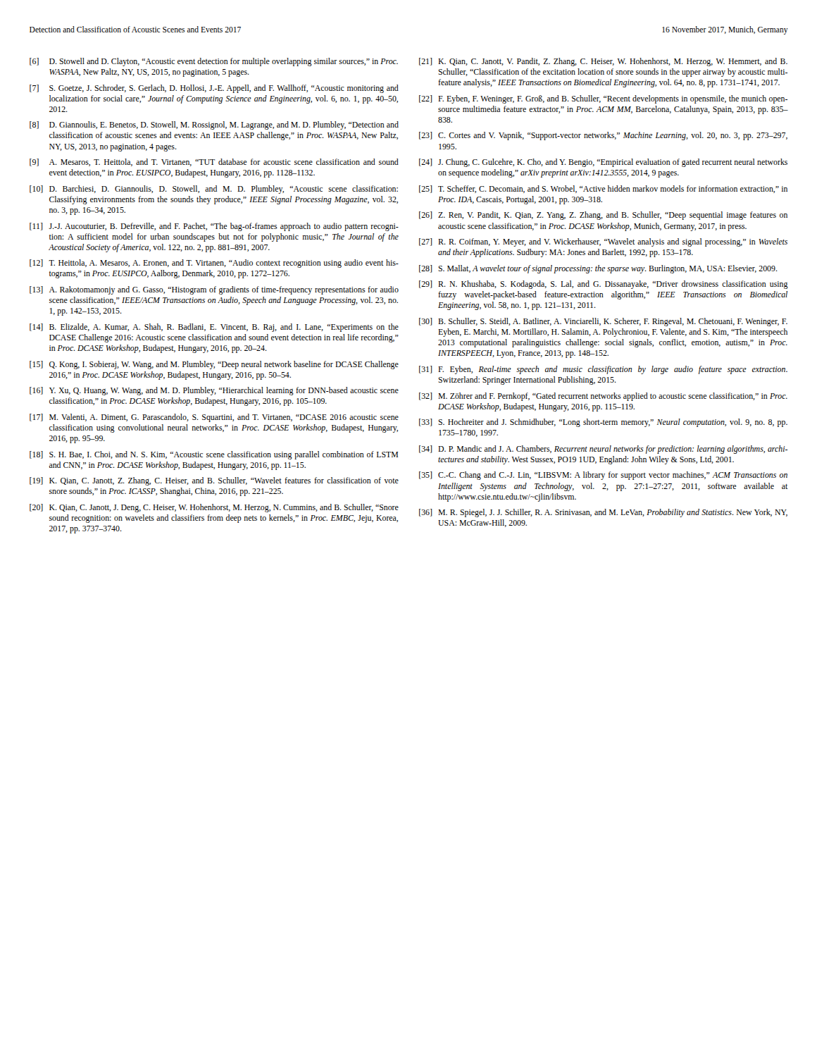Detection and Classification of Acoustic Scenes and Events 2017
16 November 2017, Munich, Germany
[6] D. Stowell and D. Clayton, “Acoustic event detection for multiple overlapping similar sources,” in Proc. WASPAA, New Paltz, NY, US, 2015, no pagination, 5 pages.
[7] S. Goetze, J. Schroder, S. Gerlach, D. Hollosi, J.-E. Appell, and F. Wallhoff, “Acoustic monitoring and localization for social care,” Journal of Computing Science and Engineering, vol. 6, no. 1, pp. 40–50, 2012.
[8] D. Giannoulis, E. Benetos, D. Stowell, M. Rossignol, M. Lagrange, and M. D. Plumbley, “Detection and classification of acoustic scenes and events: An IEEE AASP challenge,” in Proc. WASPAA, New Paltz, NY, US, 2013, no pagination, 4 pages.
[9] A. Mesaros, T. Heittola, and T. Virtanen, “TUT database for acoustic scene classification and sound event detection,” in Proc. EUSIPCO, Budapest, Hungary, 2016, pp. 1128–1132.
[10] D. Barchiesi, D. Giannoulis, D. Stowell, and M. D. Plumbley, “Acoustic scene classification: Classifying environments from the sounds they produce,” IEEE Signal Processing Magazine, vol. 32, no. 3, pp. 16–34, 2015.
[11] J.-J. Aucouturier, B. Defreville, and F. Pachet, “The bag-of-frames approach to audio pattern recognition: A sufficient model for urban soundscapes but not for polyphonic music,” The Journal of the Acoustical Society of America, vol. 122, no. 2, pp. 881–891, 2007.
[12] T. Heittola, A. Mesaros, A. Eronen, and T. Virtanen, “Audio context recognition using audio event histograms,” in Proc. EUSIPCO, Aalborg, Denmark, 2010, pp. 1272–1276.
[13] A. Rakotomamonjy and G. Gasso, “Histogram of gradients of time-frequency representations for audio scene classification,” IEEE/ACM Transactions on Audio, Speech and Language Processing, vol. 23, no. 1, pp. 142–153, 2015.
[14] B. Elizalde, A. Kumar, A. Shah, R. Badlani, E. Vincent, B. Raj, and I. Lane, “Experiments on the DCASE Challenge 2016: Acoustic scene classification and sound event detection in real life recording,” in Proc. DCASE Workshop, Budapest, Hungary, 2016, pp. 20–24.
[15] Q. Kong, I. Sobieraj, W. Wang, and M. Plumbley, “Deep neural network baseline for DCASE Challenge 2016,” in Proc. DCASE Workshop, Budapest, Hungary, 2016, pp. 50–54.
[16] Y. Xu, Q. Huang, W. Wang, and M. D. Plumbley, “Hierarchical learning for DNN-based acoustic scene classification,” in Proc. DCASE Workshop, Budapest, Hungary, 2016, pp. 105–109.
[17] M. Valenti, A. Diment, G. Parascandolo, S. Squartini, and T. Virtanen, “DCASE 2016 acoustic scene classification using convolutional neural networks,” in Proc. DCASE Workshop, Budapest, Hungary, 2016, pp. 95–99.
[18] S. H. Bae, I. Choi, and N. S. Kim, “Acoustic scene classification using parallel combination of LSTM and CNN,” in Proc. DCASE Workshop, Budapest, Hungary, 2016, pp. 11–15.
[19] K. Qian, C. Janott, Z. Zhang, C. Heiser, and B. Schuller, “Wavelet features for classification of vote snore sounds,” in Proc. ICASSP, Shanghai, China, 2016, pp. 221–225.
[20] K. Qian, C. Janott, J. Deng, C. Heiser, W. Hohenhorst, M. Herzog, N. Cummins, and B. Schuller, “Snore sound recognition: on wavelets and classifiers from deep nets to kernels,” in Proc. EMBC, Jeju, Korea, 2017, pp. 3737–3740.
[21] K. Qian, C. Janott, V. Pandit, Z. Zhang, C. Heiser, W. Hohenhorst, M. Herzog, W. Hemmert, and B. Schuller, “Classification of the excitation location of snore sounds in the upper airway by acoustic multi-feature analysis,” IEEE Transactions on Biomedical Engineering, vol. 64, no. 8, pp. 1731–1741, 2017.
[22] F. Eyben, F. Weninger, F. Groß, and B. Schuller, “Recent developments in opensmile, the munich open-source multimedia feature extractor,” in Proc. ACM MM, Barcelona, Catalunya, Spain, 2013, pp. 835–838.
[23] C. Cortes and V. Vapnik, “Support-vector networks,” Machine Learning, vol. 20, no. 3, pp. 273–297, 1995.
[24] J. Chung, C. Gulcehre, K. Cho, and Y. Bengio, “Empirical evaluation of gated recurrent neural networks on sequence modeling,” arXiv preprint arXiv:1412.3555, 2014, 9 pages.
[25] T. Scheffer, C. Decomain, and S. Wrobel, “Active hidden markov models for information extraction,” in Proc. IDA, Cascais, Portugal, 2001, pp. 309–318.
[26] Z. Ren, V. Pandit, K. Qian, Z. Yang, Z. Zhang, and B. Schuller, “Deep sequential image features on acoustic scene classification,” in Proc. DCASE Workshop, Munich, Germany, 2017, in press.
[27] R. R. Coifman, Y. Meyer, and V. Wickerhauser, “Wavelet analysis and signal processing,” in Wavelets and their Applications. Sudbury: MA: Jones and Barlett, 1992, pp. 153–178.
[28] S. Mallat, A wavelet tour of signal processing: the sparse way. Burlington, MA, USA: Elsevier, 2009.
[29] R. N. Khushaba, S. Kodagoda, S. Lal, and G. Dissanayake, “Driver drowsiness classification using fuzzy wavelet-packet-based feature-extraction algorithm,” IEEE Transactions on Biomedical Engineering, vol. 58, no. 1, pp. 121–131, 2011.
[30] B. Schuller, S. Steidl, A. Batliner, A. Vinciarelli, K. Scherer, F. Ringeval, M. Chetouani, F. Weninger, F. Eyben, E. Marchi, M. Mortillaro, H. Salamin, A. Polychroniou, F. Valente, and S. Kim, “The interspeech 2013 computational paralinguistics challenge: social signals, conflict, emotion, autism,” in Proc. INTERSPEECH, Lyon, France, 2013, pp. 148–152.
[31] F. Eyben, Real-time speech and music classification by large audio feature space extraction. Switzerland: Springer International Publishing, 2015.
[32] M. Zöhrer and F. Pernkopf, “Gated recurrent networks applied to acoustic scene classification,” in Proc. DCASE Workshop, Budapest, Hungary, 2016, pp. 115–119.
[33] S. Hochreiter and J. Schmidhuber, “Long short-term memory,” Neural computation, vol. 9, no. 8, pp. 1735–1780, 1997.
[34] D. P. Mandic and J. A. Chambers, Recurrent neural networks for prediction: learning algorithms, architectures and stability. West Sussex, PO19 1UD, England: John Wiley & Sons, Ltd, 2001.
[35] C.-C. Chang and C.-J. Lin, “LIBSVM: A library for support vector machines,” ACM Transactions on Intelligent Systems and Technology, vol. 2, pp. 27:1–27:27, 2011, software available at http://www.csie.ntu.edu.tw/~cjlin/libsvm.
[36] M. R. Spiegel, J. J. Schiller, R. A. Srinivasan, and M. LeVan, Probability and Statistics. New York, NY, USA: McGraw-Hill, 2009.